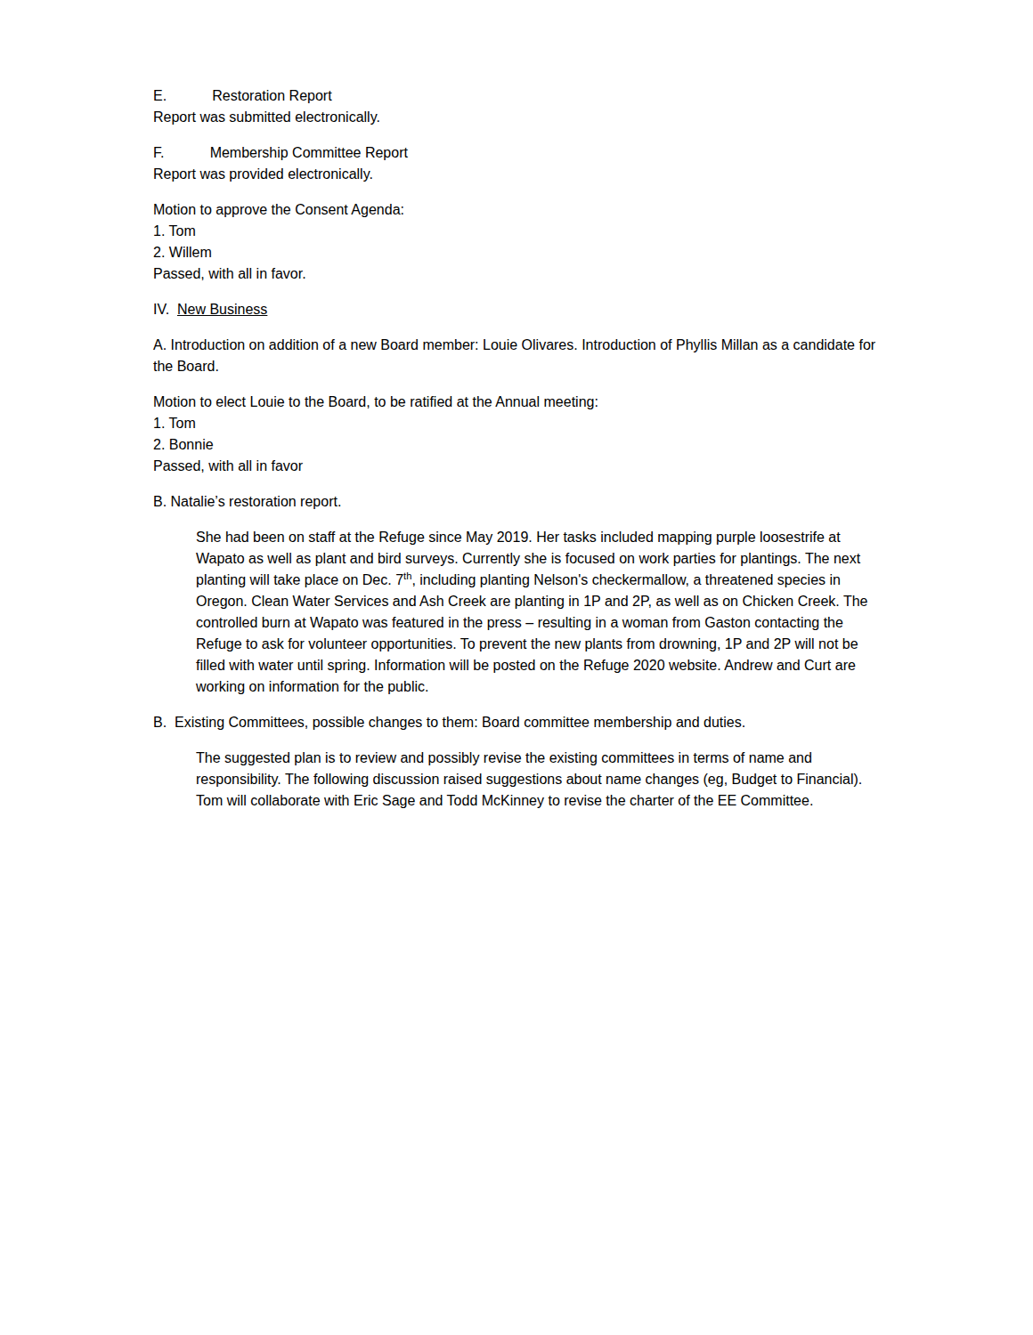E. Restoration Report
Report was submitted electronically.
F. Membership Committee Report
Report was provided electronically.
Motion to approve the Consent Agenda:
1. Tom
2. Willem
Passed, with all in favor.
IV. New Business
A. Introduction on addition of a new Board member: Louie Olivares. Introduction of Phyllis Millan as a candidate for the Board.
Motion to elect Louie to the Board, to be ratified at the Annual meeting:
1. Tom
2. Bonnie
Passed, with all in favor
B. Natalie’s restoration report.
She had been on staff at the Refuge since May 2019. Her tasks included mapping purple loosestrife at Wapato as well as plant and bird surveys. Currently she is focused on work parties for plantings. The next planting will take place on Dec. 7th, including planting Nelson's checkermallow, a threatened species in Oregon. Clean Water Services and Ash Creek are planting in 1P and 2P, as well as on Chicken Creek. The controlled burn at Wapato was featured in the press – resulting in a woman from Gaston contacting the Refuge to ask for volunteer opportunities. To prevent the new plants from drowning, 1P and 2P will not be filled with water until spring. Information will be posted on the Refuge 2020 website. Andrew and Curt are working on information for the public.
B. Existing Committees, possible changes to them: Board committee membership and duties.
The suggested plan is to review and possibly revise the existing committees in terms of name and responsibility. The following discussion raised suggestions about name changes (eg, Budget to Financial). Tom will collaborate with Eric Sage and Todd McKinney to revise the charter of the EE Committee.